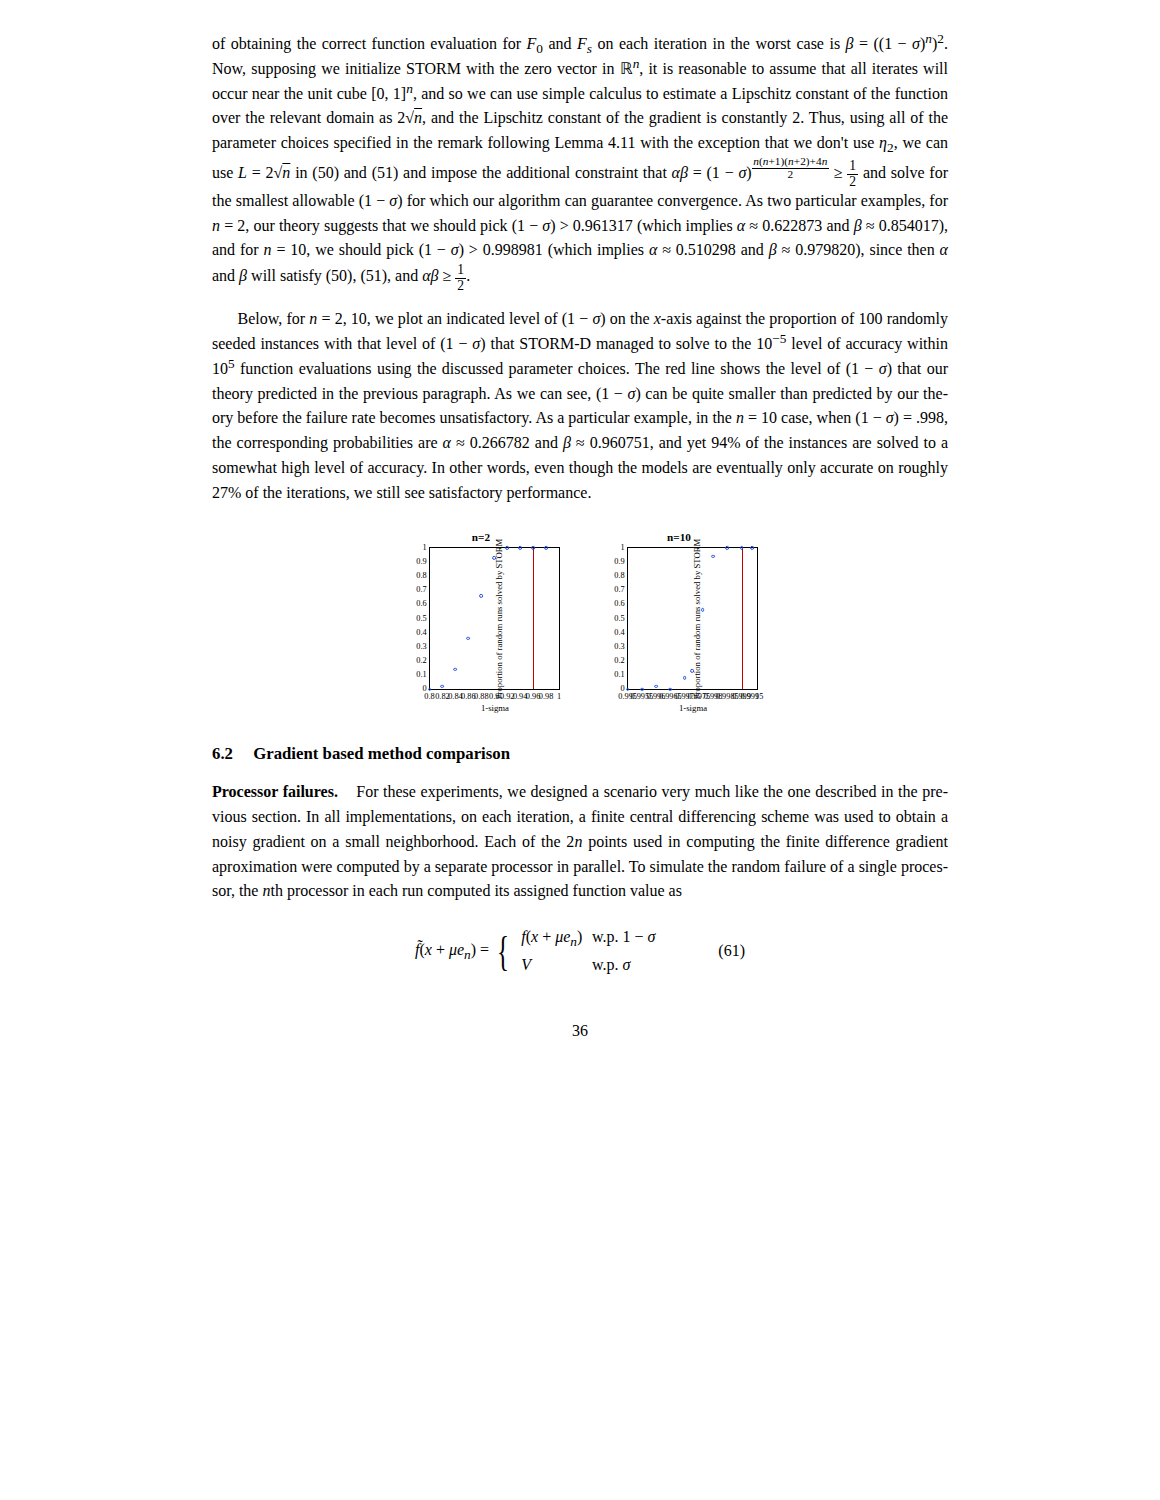of obtaining the correct function evaluation for F0 and Fs on each iteration in the worst case is β = ((1 − σ)n)2. Now, supposing we initialize STORM with the zero vector in ℝn, it is reasonable to assume that all iterates will occur near the unit cube [0, 1]n, and so we can use simple calculus to estimate a Lipschitz constant of the function over the relevant domain as 2√n, and the Lipschitz constant of the gradient is constantly 2. Thus, using all of the parameter choices specified in the remark following Lemma 4.11 with the exception that we don't use η2, we can use L = 2√n in (50) and (51) and impose the additional constraint that αβ = (1 − σ)n(n+1)(n+2)+4n 2 ≥ 12 and solve for the smallest allowable (1 − σ) for which our algorithm can guarantee convergence. As two particular examples, for n = 2, our theory suggests that we should pick (1 − σ) > 0.961317 (which implies α ≈ 0.622873 and β ≈ 0.854017), and for n = 10, we should pick (1 − σ) > 0.998981 (which implies α ≈ 0.510298 and β ≈ 0.979820), since then α and β will satisfy (50), (51), and αβ ≥ 12.
Below, for n = 2, 10, we plot an indicated level of (1 − σ) on the x-axis against the proportion of 100 randomly seeded instances with that level of (1 − σ) that STORM-D managed to solve to the 10−5 level of accuracy within 105 function evaluations using the discussed parameter choices. The red line shows the level of (1 − σ) that our theory predicted in the previous paragraph. As we can see, (1 − σ) can be quite smaller than predicted by our theory before the failure rate becomes unsatisfactory. As a particular example, in the n = 10 case, when (1 − σ) = .998, the corresponding probabilities are α ≈ 0.266782 and β ≈ 0.960751, and yet 94% of the instances are solved to a somewhat high level of accuracy. In other words, even though the models are eventually only accurate on roughly 27% of the iterations, we still see satisfactory performance.
n=2
Proportion of random runs solved by STORM
1
0.9
0.8
0.7
0.6
0.5
0.4
0.3
0.2
0.1
0
0.8
0.82
0.84
0.86
0.88
0.9
0.92
0.94
0.96
0.98
1
1-sigma
n=10
Proportion of random runs solved by STORM
1
0.9
0.8
0.7
0.6
0.5
0.4
0.3
0.2
0.1
0
0.995
0.9955
0.996
0.9965
0.997
0.9975
0.998
0.9985
0.999
0.9995
1
1-sigma
6.2 Gradient based method comparison
Processor failures. For these experiments, we designed a scenario very much like the one described in the previous section. In all implementations, on each iteration, a finite central differencing scheme was used to obtain a noisy gradient on a small neighborhood. Each of the 2n points used in computing the finite difference gradient aproximation were computed by a separate processor in parallel. To simulate the random failure of a single processor, the nth processor in each run computed its assigned function value as
f̃(x + μen) = {
| f ( x + μe n ) | w.p. 1 − σ |
| V | w.p. σ |
(61)
36